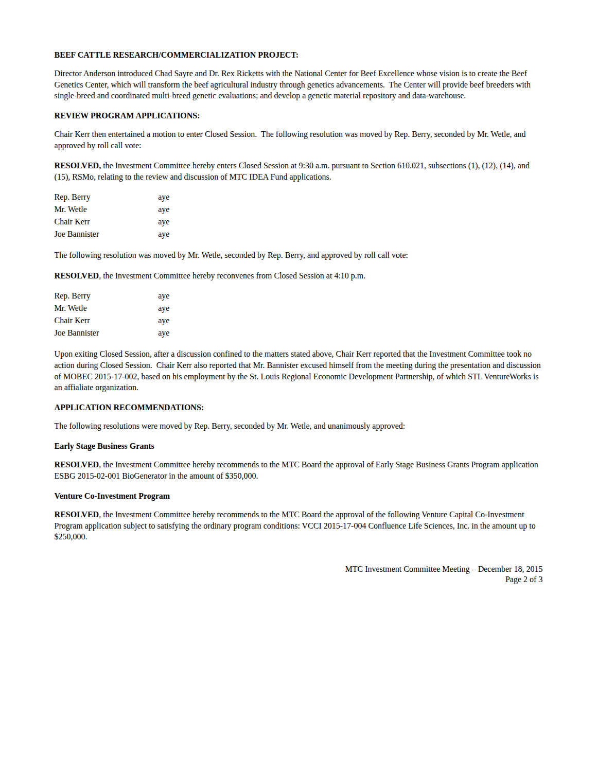Beef Cattle Research/Commercialization Project:
Director Anderson introduced Chad Sayre and Dr. Rex Ricketts with the National Center for Beef Excellence whose vision is to create the Beef Genetics Center, which will transform the beef agricultural industry through genetics advancements. The Center will provide beef breeders with single-breed and coordinated multi-breed genetic evaluations; and develop a genetic material repository and data-warehouse.
Review Program Applications:
Chair Kerr then entertained a motion to enter Closed Session. The following resolution was moved by Rep. Berry, seconded by Mr. Wetle, and approved by roll call vote:
RESOLVED, the Investment Committee hereby enters Closed Session at 9:30 a.m. pursuant to Section 610.021, subsections (1), (12), (14), and (15), RSMo, relating to the review and discussion of MTC IDEA Fund applications.
| Rep. Berry | aye |
| Mr. Wetle | aye |
| Chair Kerr | aye |
| Joe Bannister | aye |
The following resolution was moved by Mr. Wetle, seconded by Rep. Berry, and approved by roll call vote:
RESOLVED, the Investment Committee hereby reconvenes from Closed Session at 4:10 p.m.
| Rep. Berry | aye |
| Mr. Wetle | aye |
| Chair Kerr | aye |
| Joe Bannister | aye |
Upon exiting Closed Session, after a discussion confined to the matters stated above, Chair Kerr reported that the Investment Committee took no action during Closed Session. Chair Kerr also reported that Mr. Bannister excused himself from the meeting during the presentation and discussion of MOBEC 2015-17-002, based on his employment by the St. Louis Regional Economic Development Partnership, of which STL VentureWorks is an affialiate organization.
Application Recommendations:
The following resolutions were moved by Rep. Berry, seconded by Mr. Wetle, and unanimously approved:
Early Stage Business Grants
RESOLVED, the Investment Committee hereby recommends to the MTC Board the approval of Early Stage Business Grants Program application ESBG 2015-02-001 BioGenerator in the amount of $350,000.
Venture Co-Investment Program
RESOLVED, the Investment Committee hereby recommends to the MTC Board the approval of the following Venture Capital Co-Investment Program application subject to satisfying the ordinary program conditions: VCCI 2015-17-004 Confluence Life Sciences, Inc. in the amount up to $250,000.
MTC Investment Committee Meeting – December 18, 2015
Page 2 of 3